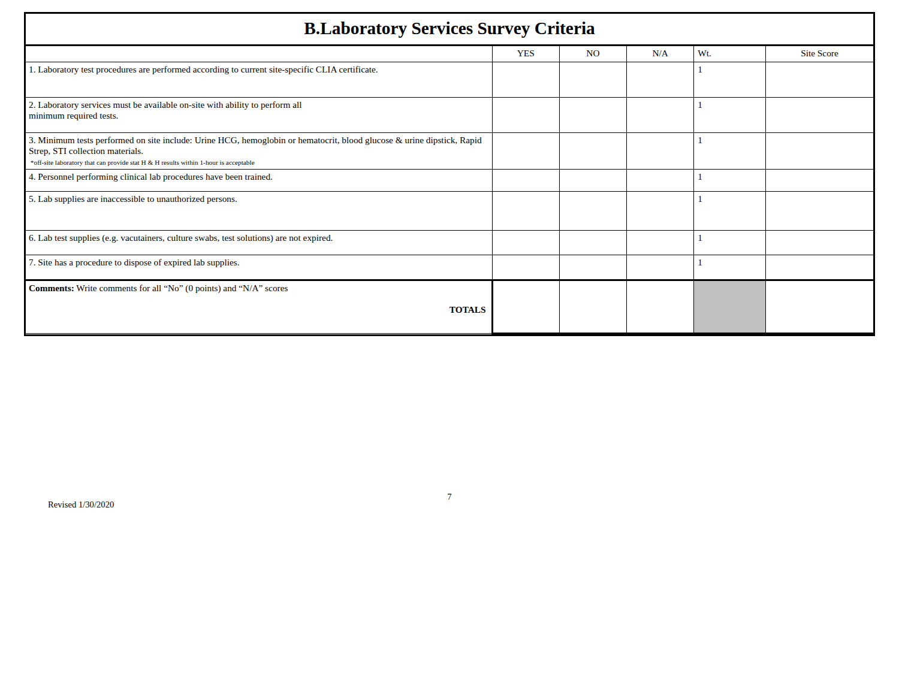B.Laboratory Services Survey Criteria
| | YES | NO | N/A | Wt. | Site Score |
| --- | --- | --- | --- | --- | --- |
| 1. Laboratory test procedures are performed according to current site-specific CLIA certificate. | | | | 1 | |
| 2. Laboratory services must be available on-site with ability to perform all minimum required tests. | | | | 1 | |
| 3. Minimum tests performed on site include: Urine HCG, hemoglobin or hematocrit, blood glucose & urine dipstick, Rapid Strep, STI collection materials. *off-site laboratory that can provide stat H & H results within 1-hour is acceptable | | | | 1 | |
| 4. Personnel performing clinical lab procedures have been trained. | | | | 1 | |
| 5. Lab supplies are inaccessible to unauthorized persons. | | | | 1 | |
| 6. Lab test supplies (e.g. vacutainers, culture swabs, test solutions) are not expired. | | | | 1 | |
| 7. Site has a procedure to dispose of expired lab supplies. | | | | 1 | |
| Comments: Write comments for all “No” (0 points) and “N/A” scores TOTALS | | | | | |
7
Revised 1/30/2020